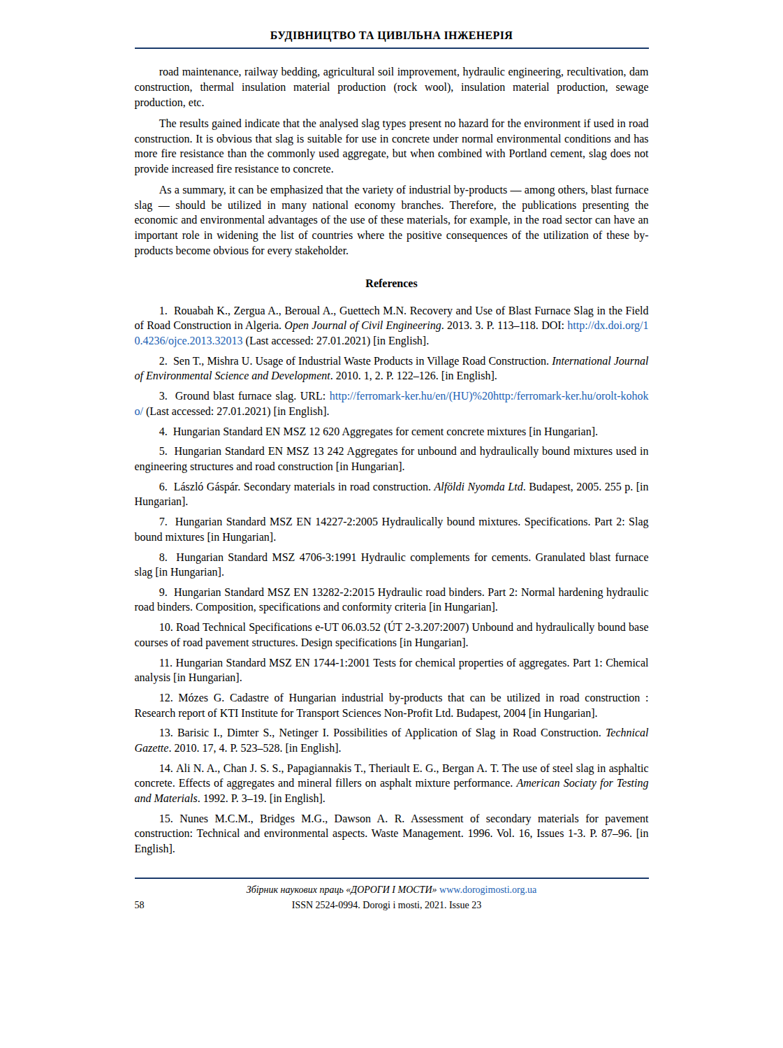БУДІВНИЦТВО ТА ЦИВІЛЬНА ІНЖЕНЕРІЯ
road maintenance, railway bedding, agricultural soil improvement, hydraulic engineering, recultivation, dam construction, thermal insulation material production (rock wool), insulation material production, sewage production, etc.
The results gained indicate that the analysed slag types present no hazard for the environment if used in road construction. It is obvious that slag is suitable for use in concrete under normal environmental conditions and has more fire resistance than the commonly used aggregate, but when combined with Portland cement, slag does not provide increased fire resistance to concrete.
As a summary, it can be emphasized that the variety of industrial by-products — among others, blast furnace slag — should be utilized in many national economy branches. Therefore, the publications presenting the economic and environmental advantages of the use of these materials, for example, in the road sector can have an important role in widening the list of countries where the positive consequences of the utilization of these by-products become obvious for every stakeholder.
References
1. Rouabah K., Zergua A., Beroual A., Guettech M.N. Recovery and Use of Blast Furnace Slag in the Field of Road Construction in Algeria. Open Journal of Civil Engineering. 2013. 3. P. 113–118. DOI: http://dx.doi.org/10.4236/ojce.2013.32013 (Last accessed: 27.01.2021) [in English].
2. Sen T., Mishra U. Usage of Industrial Waste Products in Village Road Construction. International Journal of Environmental Science and Development. 2010. 1, 2. P. 122–126. [in English].
3. Ground blast furnace slag. URL: http://ferromark-ker.hu/en/(HU)%20http:/ferromark-ker.hu/orolt-kohoko/ (Last accessed: 27.01.2021) [in English].
4. Hungarian Standard EN MSZ 12 620 Aggregates for cement concrete mixtures [in Hungarian].
5. Hungarian Standard EN MSZ 13 242 Aggregates for unbound and hydraulically bound mixtures used in engineering structures and road construction [in Hungarian].
6. László Gáspár. Secondary materials in road construction. Alföldi Nyomda Ltd. Budapest, 2005. 255 p. [in Hungarian].
7. Hungarian Standard MSZ EN 14227-2:2005 Hydraulically bound mixtures. Specifications. Part 2: Slag bound mixtures [in Hungarian].
8. Hungarian Standard MSZ 4706-3:1991 Hydraulic complements for cements. Granulated blast furnace slag [in Hungarian].
9. Hungarian Standard MSZ EN 13282-2:2015 Hydraulic road binders. Part 2: Normal hardening hydraulic road binders. Composition, specifications and conformity criteria [in Hungarian].
10. Road Technical Specifications e-UT 06.03.52 (ÚT 2-3.207:2007) Unbound and hydraulically bound base courses of road pavement structures. Design specifications [in Hungarian].
11. Hungarian Standard MSZ EN 1744-1:2001 Tests for chemical properties of aggregates. Part 1: Chemical analysis [in Hungarian].
12. Mózes G. Cadastre of Hungarian industrial by-products that can be utilized in road construction : Research report of KTI Institute for Transport Sciences Non-Profit Ltd. Budapest, 2004 [in Hungarian].
13. Barisic I., Dimter S., Netinger I. Possibilities of Application of Slag in Road Construction. Technical Gazette. 2010. 17, 4. P. 523–528. [in English].
14. Ali N. A., Chan J. S. S., Papagiannakis T., Theriault E. G., Bergan A. T. The use of steel slag in asphaltic concrete. Effects of aggregates and mineral fillers on asphalt mixture performance. American Sociaty for Testing and Materials. 1992. P. 3–19. [in English].
15. Nunes M.C.M., Bridges M.G., Dawson A. R. Assessment of secondary materials for pavement construction: Technical and environmental aspects. Waste Management. 1996. Vol. 16, Issues 1-3. P. 87–96. [in English].
Збірник наукових праць «ДОРОГИ І МОСТИ» www.dorogimosti.org.ua
58 ISSN 2524-0994. Dorogi i mosti, 2021. Issue 23